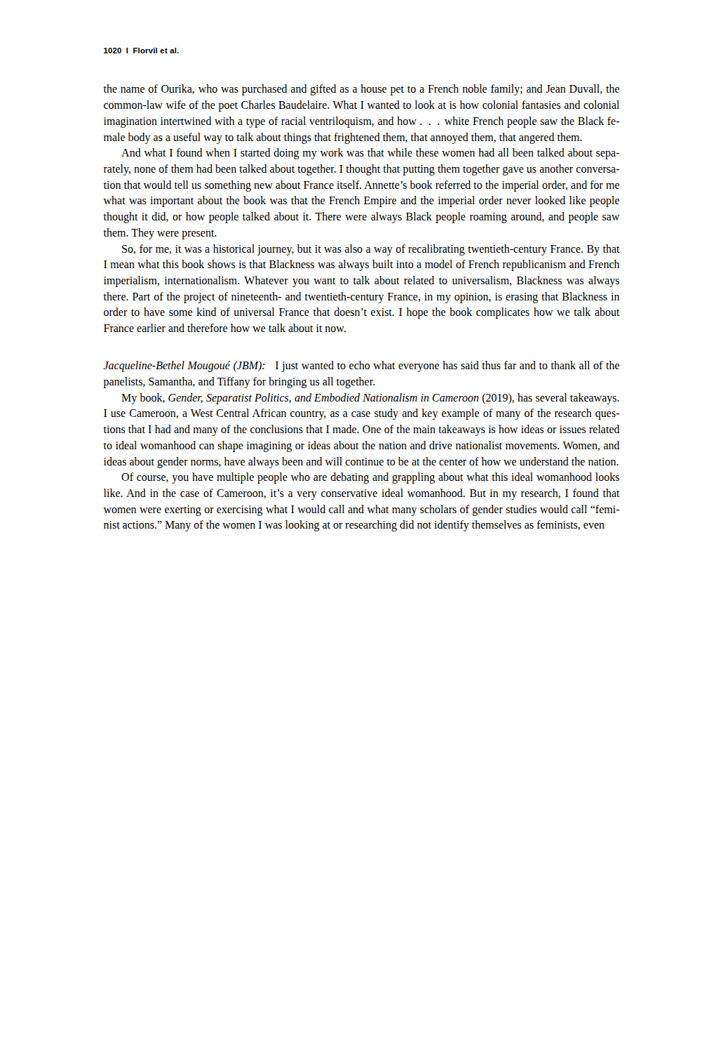1020IFlorvil et al.
the name of Ourika, who was purchased and gifted as a house pet to a French noble family; and Jean Duvall, the common-law wife of the poet Charles Baudelaire. What I wanted to look at is how colonial fantasies and colonial imagination intertwined with a type of racial ventriloquism, and how . . . white French people saw the Black female body as a useful way to talk about things that frightened them, that annoyed them, that angered them.
And what I found when I started doing my work was that while these women had all been talked about separately, none of them had been talked about together. I thought that putting them together gave us another conversation that would tell us something new about France itself. Annette’s book referred to the imperial order, and for me what was important about the book was that the French Empire and the imperial order never looked like people thought it did, or how people talked about it. There were always Black people roaming around, and people saw them. They were present.
So, for me, it was a historical journey, but it was also a way of recalibrating twentieth-century France. By that I mean what this book shows is that Blackness was always built into a model of French republicanism and French imperialism, internationalism. Whatever you want to talk about related to universalism, Blackness was always there. Part of the project of nineteenth- and twentieth-century France, in my opinion, is erasing that Blackness in order to have some kind of universal France that doesn’t exist. I hope the book complicates how we talk about France earlier and therefore how we talk about it now.
Jacqueline-Bethel Mougoué (JBM): I just wanted to echo what everyone has said thus far and to thank all of the panelists, Samantha, and Tiffany for bringing us all together.
My book, Gender, Separatist Politics, and Embodied Nationalism in Cameroon (2019), has several takeaways. I use Cameroon, a West Central African country, as a case study and key example of many of the research questions that I had and many of the conclusions that I made. One of the main takeaways is how ideas or issues related to ideal womanhood can shape imagining or ideas about the nation and drive nationalist movements. Women, and ideas about gender norms, have always been and will continue to be at the center of how we understand the nation.
Of course, you have multiple people who are debating and grappling about what this ideal womanhood looks like. And in the case of Cameroon, it’s a very conservative ideal womanhood. But in my research, I found that women were exerting or exercising what I would call and what many scholars of gender studies would call “feminist actions.” Many of the women I was looking at or researching did not identify themselves as feminists, even